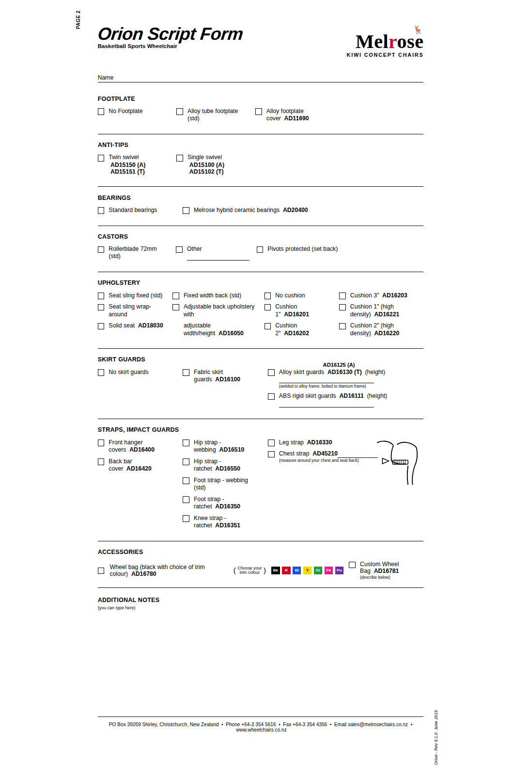PAGE 2
Orion Script Form
Basketball Sports Wheelchair
🦌
Melrose
KIWI CONCEPT CHAIRS
Name
Footplate
No Footplate
Alloy tube footplate (std)
Alloy footplate cover AD11690
Anti-tips
Twin swivel AD15150 (A)
AD15151 (T)
Single swivel AD15100 (A)
AD15102 (T)
Bearings
Standard bearings
Melrose hybrid ceramic bearings AD20400
Castors
Rollerblade 72mm (std)
Other
Pivots protected (set back)
Upholstery
Seat sling fixed (std)
Seat sling wrap-around
Solid seat AD18030
Fixed width back (std)
Adjustable back upholstery with
adjustable width/height AD16050
No cushion
Cushion 1″ AD16201
Cushion 2″ AD16202
Cushion 3″ AD16203
Cushion 1″ (high density) AD16221
Cushion 2″ (high density) AD16220
Skirt guards
No skirt guards
Fabric skirt guards AD16100
AD16125 (A)
Alloy skirt guards AD16130 (T) (height) (welded to alloy frame, bolted to titanium frame)
ABS rigid skirt guards AD16111 (height)
Straps, impact guards
Front hanger covers AD16400
Back bar cover AD16420
Hip strap - webbing AD16510
Hip strap - ratchet AD16550
Foot strap - webbing (std)
Foot strap - ratchet AD16350
Knee strap - ratchet AD16351
Leg strap AD16330
Chest strap AD45210 (measure around your chest and seat back)
Accessories
Wheel bag (black with choice of trim colour) AD16780 ( Choose your
trim colour ) Bk R Bl Y Gr Pk Pu Custom Wheel Bag AD16781 (describe below)
Additional notes
(you can type here)
Orion - Rev 9.1.0 June 2019
PO Box 35059 Shirley, Christchurch, New Zealand • Phone +64-3 354 5616 • Fax +64-3 354 4356 • Email sales@melrosechairs.co.nz • www.wheelchairs.co.nz